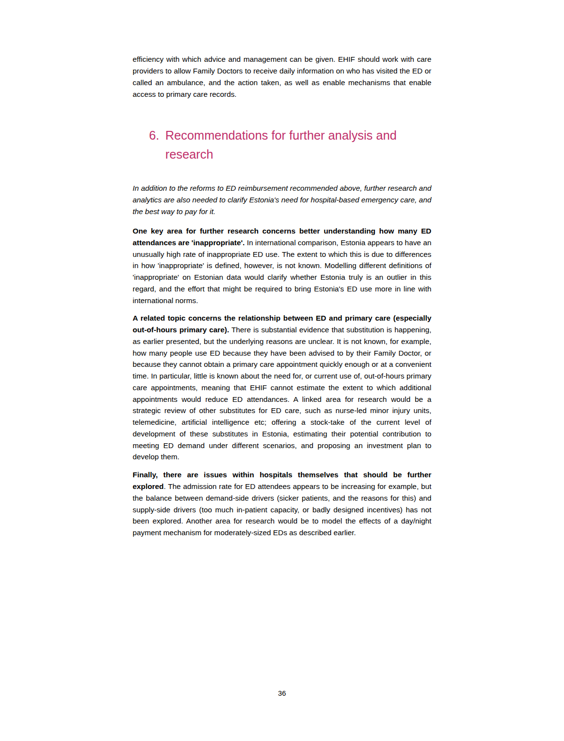efficiency with which advice and management can be given. EHIF should work with care providers to allow Family Doctors to receive daily information on who has visited the ED or called an ambulance, and the action taken, as well as enable mechanisms that enable access to primary care records.
6. Recommendations for further analysis and research
In addition to the reforms to ED reimbursement recommended above, further research and analytics are also needed to clarify Estonia's need for hospital-based emergency care, and the best way to pay for it.
One key area for further research concerns better understanding how many ED attendances are 'inappropriate'. In international comparison, Estonia appears to have an unusually high rate of inappropriate ED use. The extent to which this is due to differences in how 'inappropriate' is defined, however, is not known. Modelling different definitions of 'inappropriate' on Estonian data would clarify whether Estonia truly is an outlier in this regard, and the effort that might be required to bring Estonia's ED use more in line with international norms.
A related topic concerns the relationship between ED and primary care (especially out-of-hours primary care). There is substantial evidence that substitution is happening, as earlier presented, but the underlying reasons are unclear. It is not known, for example, how many people use ED because they have been advised to by their Family Doctor, or because they cannot obtain a primary care appointment quickly enough or at a convenient time. In particular, little is known about the need for, or current use of, out-of-hours primary care appointments, meaning that EHIF cannot estimate the extent to which additional appointments would reduce ED attendances. A linked area for research would be a strategic review of other substitutes for ED care, such as nurse-led minor injury units, telemedicine, artificial intelligence etc; offering a stock-take of the current level of development of these substitutes in Estonia, estimating their potential contribution to meeting ED demand under different scenarios, and proposing an investment plan to develop them.
Finally, there are issues within hospitals themselves that should be further explored. The admission rate for ED attendees appears to be increasing for example, but the balance between demand-side drivers (sicker patients, and the reasons for this) and supply-side drivers (too much in-patient capacity, or badly designed incentives) has not been explored. Another area for research would be to model the effects of a day/night payment mechanism for moderately-sized EDs as described earlier.
36